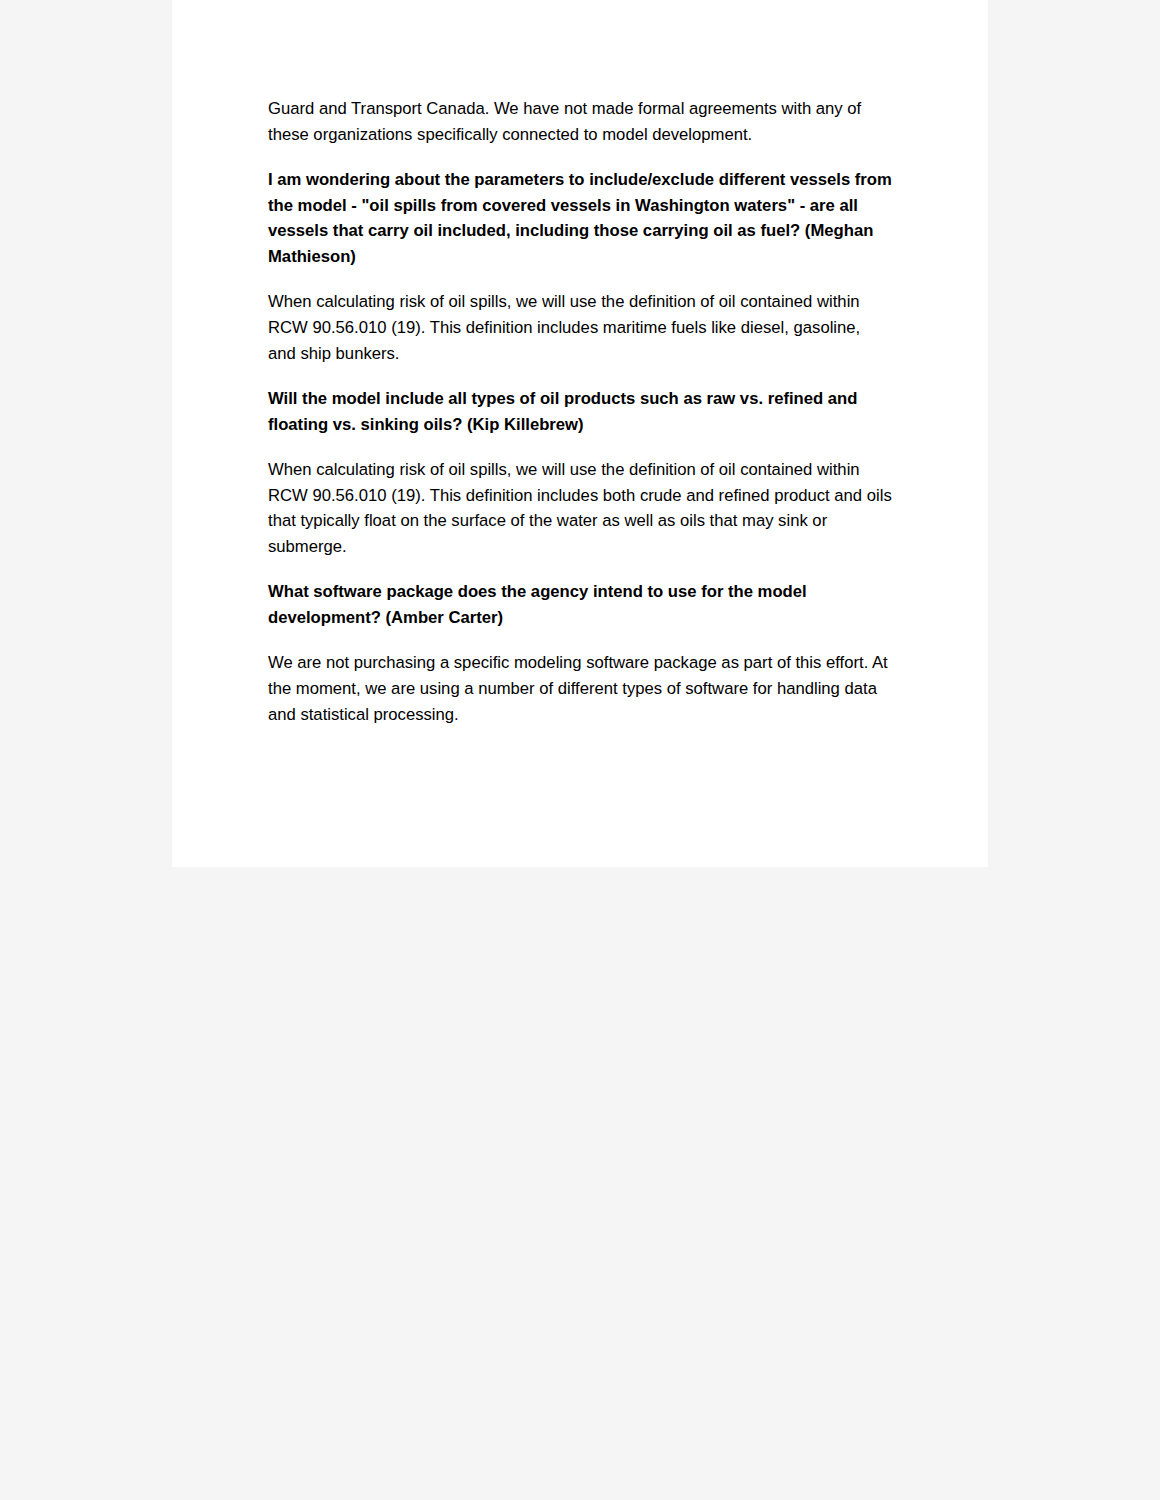Guard and Transport Canada. We have not made formal agreements with any of these organizations specifically connected to model development.
I am wondering about the parameters to include/exclude different vessels from the model - "oil spills from covered vessels in Washington waters" - are all vessels that carry oil included, including those carrying oil as fuel? (Meghan Mathieson)
When calculating risk of oil spills, we will use the definition of oil contained within RCW 90.56.010 (19). This definition includes maritime fuels like diesel, gasoline, and ship bunkers.
Will the model include all types of oil products such as raw vs. refined and floating vs. sinking oils? (Kip Killebrew)
When calculating risk of oil spills, we will use the definition of oil contained within RCW 90.56.010 (19). This definition includes both crude and refined product and oils that typically float on the surface of the water as well as oils that may sink or submerge.
What software package does the agency intend to use for the model development? (Amber Carter)
We are not purchasing a specific modeling software package as part of this effort. At the moment, we are using a number of different types of software for handling data and statistical processing.